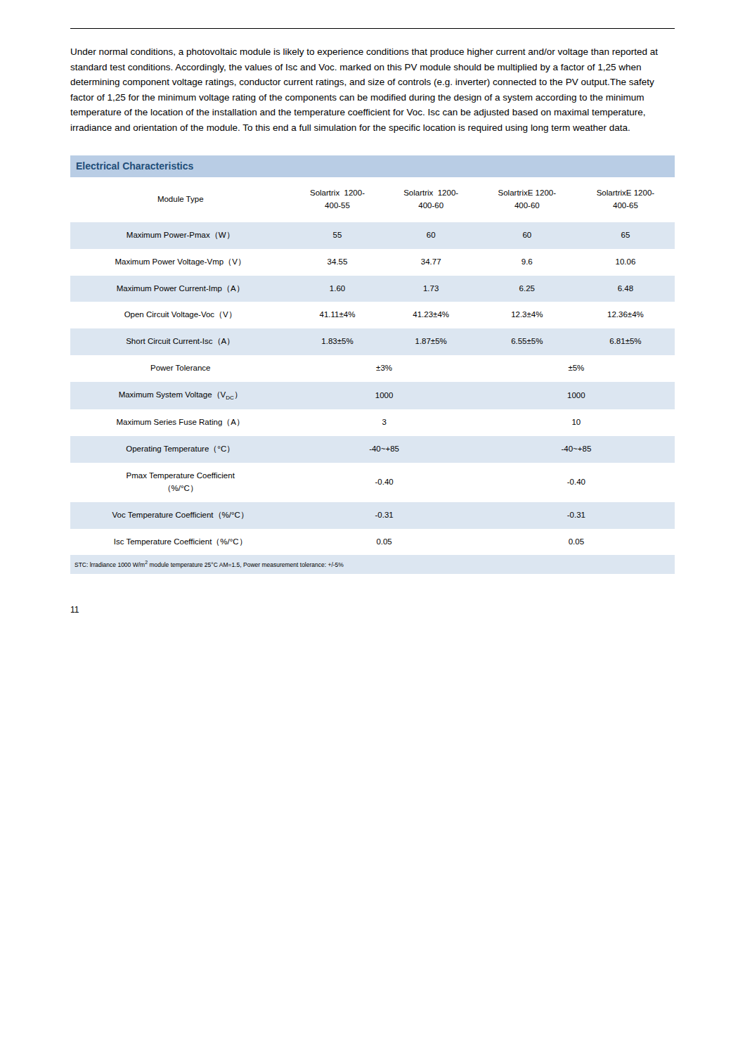Under normal conditions, a photovoltaic module is likely to experience conditions that produce higher current and/or voltage than reported at standard test conditions. Accordingly, the values of Isc and Voc. marked on this PV module should be multiplied by a factor of 1,25 when determining component voltage ratings, conductor current ratings, and size of controls (e.g. inverter) connected to the PV output.The safety factor of 1,25 for the minimum voltage rating of the components can be modified during the design of a system according to the minimum temperature of the location of the installation and the temperature coefficient for Voc. Isc can be adjusted based on maximal temperature, irradiance and orientation of the module. To this end a full simulation for the specific location is required using long term weather data.
Electrical Characteristics
| Module Type | Solartrix 1200- 400-55 | Solartrix 1200- 400-60 | SolartrixE 1200- 400-60 | SolartrixE 1200- 400-65 |
| Maximum Power-Pmax（W） | 55 | 60 | 60 | 65 |
| Maximum Power Voltage-Vmp（V） | 34.55 | 34.77 | 9.6 | 10.06 |
| Maximum Power Current-Imp（A） | 1.60 | 1.73 | 6.25 | 6.48 |
| Open Circuit Voltage-Voc（V） | 41.11±4% | 41.23±4% | 12.3±4% | 12.36±4% |
| Short Circuit Current-Isc（A） | 1.83±5% | 1.87±5% | 6.55±5% | 6.81±5% |
| Power Tolerance | ±3% | ±5% |
| Maximum System Voltage（V DC ） | 1000 | 1000 |
| Maximum Series Fuse Rating（A） | 3 | 10 |
| Operating Temperature（°C） | -40~+85 | -40~+85 |
| Pmax Temperature Coefficient （%/°C） | -0.40 | -0.40 |
| Voc Temperature Coefficient（%/°C） | -0.31 | -0.31 |
| Isc Temperature Coefficient（%/°C） | 0.05 | 0.05 |
STC: lrradiance 1000 W/m2 module temperature 25°C AM=1.5, Power measurement tolerance: +/-5%
11